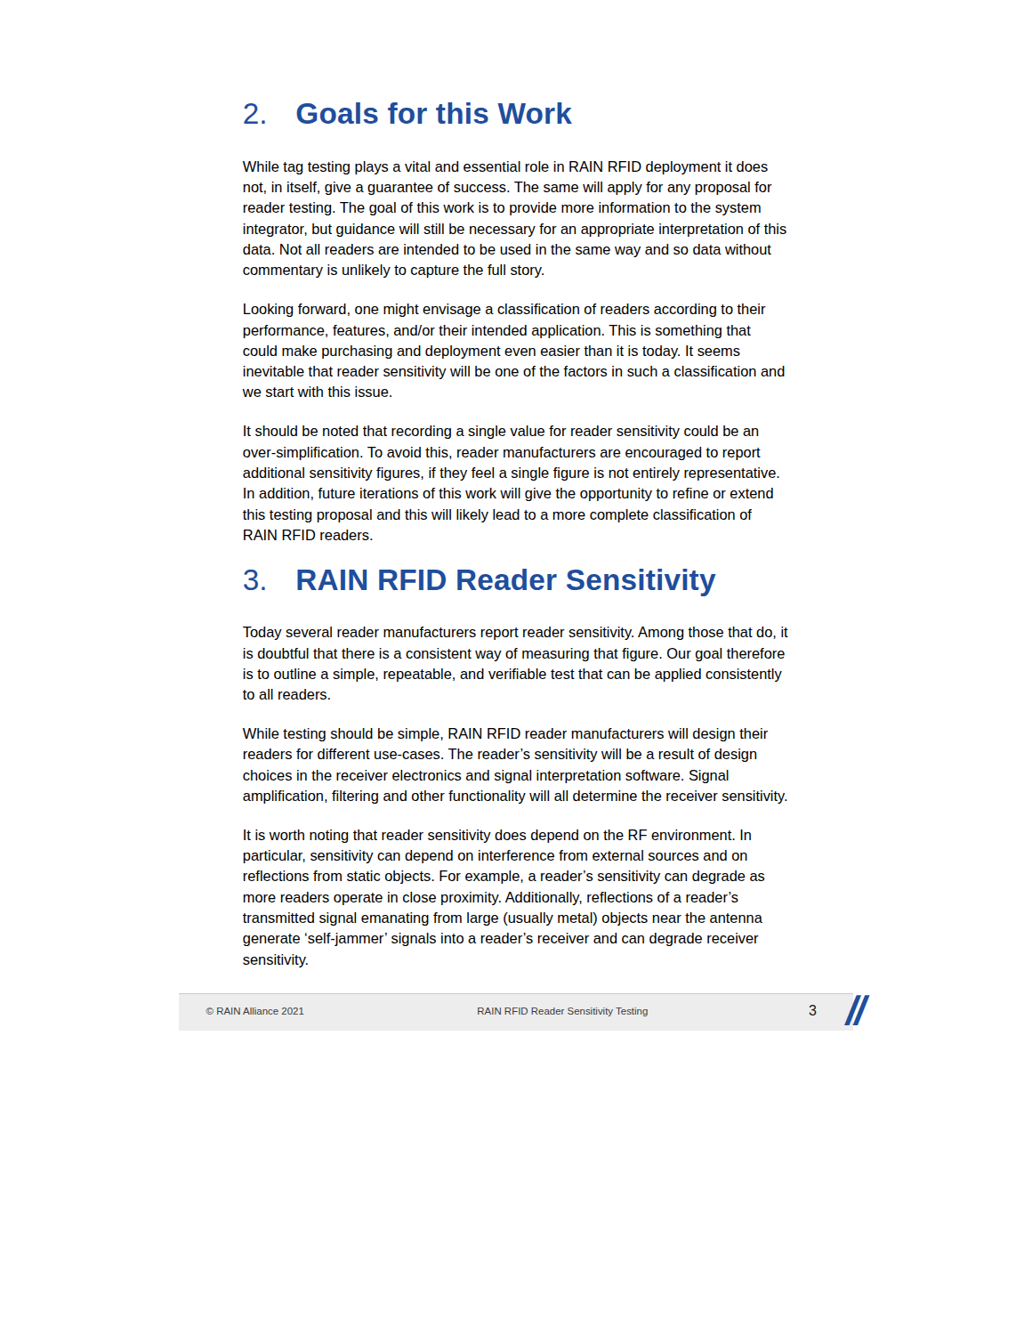2. Goals for this Work
While tag testing plays a vital and essential role in RAIN RFID deployment it does not, in itself, give a guarantee of success. The same will apply for any proposal for reader testing. The goal of this work is to provide more information to the system integrator, but guidance will still be necessary for an appropriate interpretation of this data. Not all readers are intended to be used in the same way and so data without commentary is unlikely to capture the full story.
Looking forward, one might envisage a classification of readers according to their performance, features, and/or their intended application. This is something that could make purchasing and deployment even easier than it is today. It seems inevitable that reader sensitivity will be one of the factors in such a classification and we start with this issue.
It should be noted that recording a single value for reader sensitivity could be an over-simplification. To avoid this, reader manufacturers are encouraged to report additional sensitivity figures, if they feel a single figure is not entirely representative. In addition, future iterations of this work will give the opportunity to refine or extend this testing proposal and this will likely lead to a more complete classification of RAIN RFID readers.
3. RAIN RFID Reader Sensitivity
Today several reader manufacturers report reader sensitivity. Among those that do, it is doubtful that there is a consistent way of measuring that figure. Our goal therefore is to outline a simple, repeatable, and verifiable test that can be applied consistently to all readers.
While testing should be simple, RAIN RFID reader manufacturers will design their readers for different use-cases. The reader’s sensitivity will be a result of design choices in the receiver electronics and signal interpretation software. Signal amplification, filtering and other functionality will all determine the receiver sensitivity.
It is worth noting that reader sensitivity does depend on the RF environment. In particular, sensitivity can depend on interference from external sources and on reflections from static objects. For example, a reader’s sensitivity can degrade as more readers operate in close proximity. Additionally, reflections of a reader’s transmitted signal emanating from large (usually metal) objects near the antenna generate ‘self-jammer’ signals into a reader’s receiver and can degrade receiver sensitivity.
© RAIN Alliance 2021
RAIN RFID Reader Sensitivity Testing
3
//